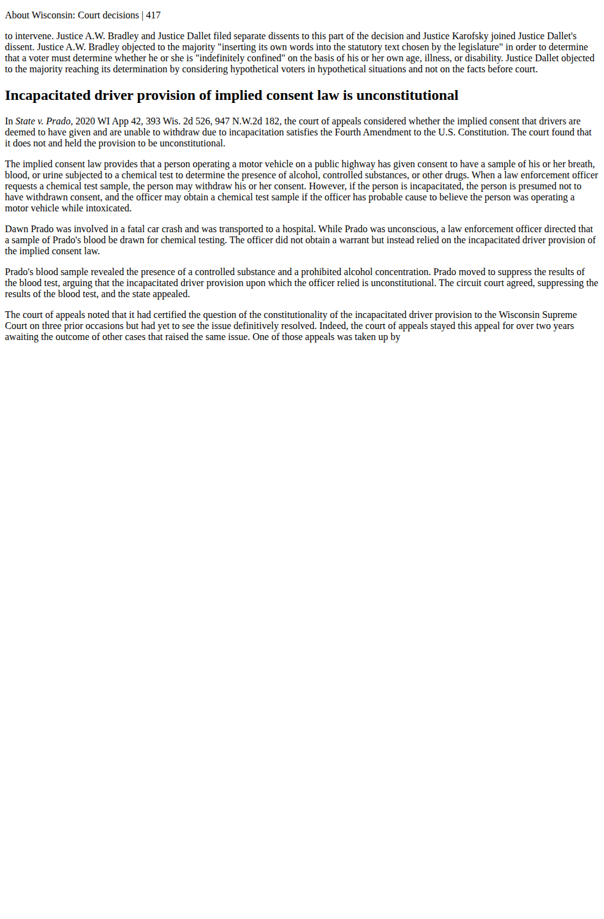About Wisconsin: Court decisions | 417
to intervene. Justice A.W. Bradley and Justice Dallet filed separate dissents to this part of the decision and Justice Karofsky joined Justice Dallet's dissent. Justice A.W. Bradley objected to the majority "inserting its own words into the statutory text chosen by the legislature" in order to determine that a voter must determine whether he or she is "indefinitely confined" on the basis of his or her own age, illness, or disability. Justice Dallet objected to the majority reaching its determination by considering hypothetical voters in hypothetical situations and not on the facts before court.
Incapacitated driver provision of implied consent law is unconstitutional
In State v. Prado, 2020 WI App 42, 393 Wis. 2d 526, 947 N.W.2d 182, the court of appeals considered whether the implied consent that drivers are deemed to have given and are unable to withdraw due to incapacitation satisfies the Fourth Amendment to the U.S. Constitution. The court found that it does not and held the provision to be unconstitutional.
The implied consent law provides that a person operating a motor vehicle on a public highway has given consent to have a sample of his or her breath, blood, or urine subjected to a chemical test to determine the presence of alcohol, controlled substances, or other drugs. When a law enforcement officer requests a chemical test sample, the person may withdraw his or her consent. However, if the person is incapacitated, the person is presumed not to have withdrawn consent, and the officer may obtain a chemical test sample if the officer has probable cause to believe the person was operating a motor vehicle while intoxicated.
Dawn Prado was involved in a fatal car crash and was transported to a hospital. While Prado was unconscious, a law enforcement officer directed that a sample of Prado's blood be drawn for chemical testing. The officer did not obtain a warrant but instead relied on the incapacitated driver provision of the implied consent law.
Prado's blood sample revealed the presence of a controlled substance and a prohibited alcohol concentration. Prado moved to suppress the results of the blood test, arguing that the incapacitated driver provision upon which the officer relied is unconstitutional. The circuit court agreed, suppressing the results of the blood test, and the state appealed.
The court of appeals noted that it had certified the question of the constitutionality of the incapacitated driver provision to the Wisconsin Supreme Court on three prior occasions but had yet to see the issue definitively resolved. Indeed, the court of appeals stayed this appeal for over two years awaiting the outcome of other cases that raised the same issue. One of those appeals was taken up by